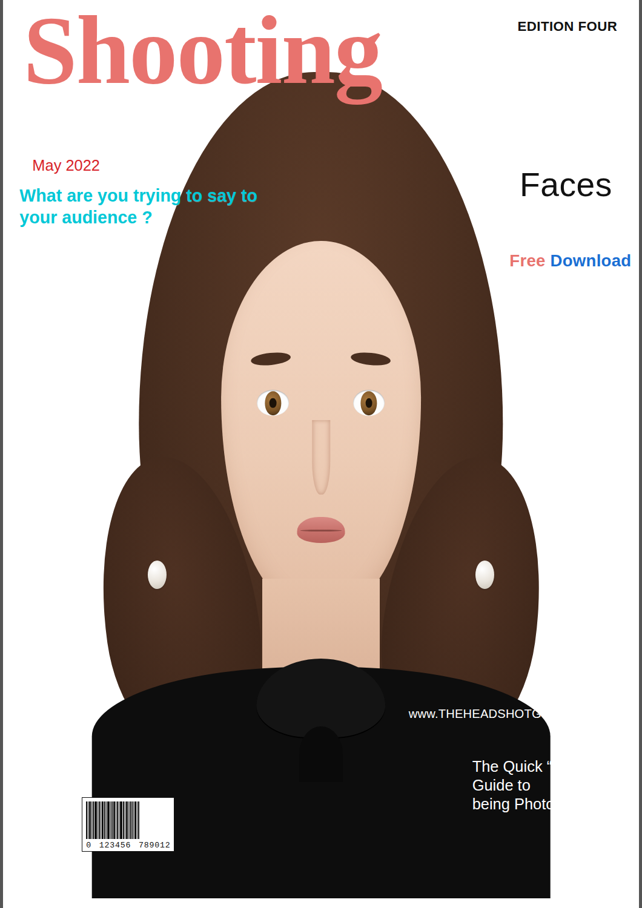Portrait of a woman with shoulder-length brown hair wearing a black top, photographed against a white background.
Edition Four
Shooting
May 2022
What are you trying to say to your audience ?
Faces
Free Download
www.THEHEADSHOTGUYS.com.au
The Quick “How To”
Guide to
being Photographed
0123456789012